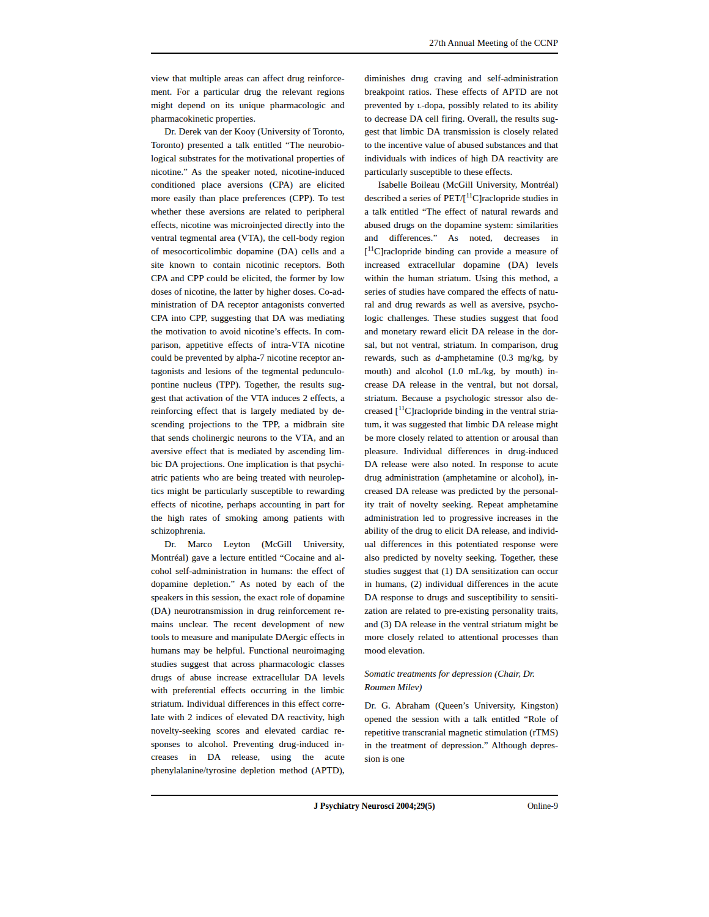27th Annual Meeting of the CCNP
view that multiple areas can affect drug reinforcement. For a particular drug the relevant regions might depend on its unique pharmacologic and pharmacokinetic properties.
Dr. Derek van der Kooy (University of Toronto, Toronto) presented a talk entitled “The neurobiological substrates for the motivational properties of nicotine.” As the speaker noted, nicotine-induced conditioned place aversions (CPA) are elicited more easily than place preferences (CPP). To test whether these aversions are related to peripheral effects, nicotine was microinjected directly into the ventral tegmental area (VTA), the cell-body region of mesocorticolimbic dopamine (DA) cells and a site known to contain nicotinic receptors. Both CPA and CPP could be elicited, the former by low doses of nicotine, the latter by higher doses. Co-administration of DA receptor antagonists converted CPA into CPP, suggesting that DA was mediating the motivation to avoid nicotine’s effects. In comparison, appetitive effects of intra-VTA nicotine could be prevented by alpha-7 nicotine receptor antagonists and lesions of the tegmental pedunculopontine nucleus (TPP). Together, the results suggest that activation of the VTA induces 2 effects, a reinforcing effect that is largely mediated by descending projections to the TPP, a midbrain site that sends cholinergic neurons to the VTA, and an aversive effect that is mediated by ascending limbic DA projections. One implication is that psychiatric patients who are being treated with neuroleptics might be particularly susceptible to rewarding effects of nicotine, perhaps accounting in part for the high rates of smoking among patients with schizophrenia.
Dr. Marco Leyton (McGill University, Montréal) gave a lecture entitled “Cocaine and alcohol self-administration in humans: the effect of dopamine depletion.” As noted by each of the speakers in this session, the exact role of dopamine (DA) neurotransmission in drug reinforcement remains unclear. The recent development of new tools to measure and manipulate DAergic effects in humans may be helpful. Functional neuroimaging studies suggest that across pharmacologic classes drugs of abuse increase extracellular DA levels with preferential effects occurring in the limbic striatum. Individual differences in this effect correlate with 2 indices of elevated DA reactivity, high novelty-seeking scores and elevated cardiac responses to alcohol. Preventing drug-induced increases in DA release, using the acute phenylalanine/tyrosine depletion method (APTD), diminishes drug craving and self-administration breakpoint ratios. These effects of APTD are not prevented by l-dopa, possibly related to its ability to decrease DA cell firing. Overall, the results suggest that limbic DA transmission is closely related to the incentive value of abused substances and that individuals with indices of high DA reactivity are particularly susceptible to these effects.
Isabelle Boileau (McGill University, Montréal) described a series of PET/[11C]raclopride studies in a talk entitled “The effect of natural rewards and abused drugs on the dopamine system: similarities and differences.” As noted, decreases in [11C]raclopride binding can provide a measure of increased extracellular dopamine (DA) levels within the human striatum. Using this method, a series of studies have compared the effects of natural and drug rewards as well as aversive, psychologic challenges. These studies suggest that food and monetary reward elicit DA release in the dorsal, but not ventral, striatum. In comparison, drug rewards, such as d-amphetamine (0.3 mg/kg, by mouth) and alcohol (1.0 mL/kg, by mouth) increase DA release in the ventral, but not dorsal, striatum. Because a psychologic stressor also decreased [11C]raclopride binding in the ventral striatum, it was suggested that limbic DA release might be more closely related to attention or arousal than pleasure. Individual differences in drug-induced DA release were also noted. In response to acute drug administration (amphetamine or alcohol), increased DA release was predicted by the personality trait of novelty seeking. Repeat amphetamine administration led to progressive increases in the ability of the drug to elicit DA release, and individual differences in this potentiated response were also predicted by novelty seeking. Together, these studies suggest that (1) DA sensitization can occur in humans, (2) individual differences in the acute DA response to drugs and susceptibility to sensitization are related to pre-existing personality traits, and (3) DA release in the ventral striatum might be more closely related to attentional processes than mood elevation.
Somatic treatments for depression (Chair, Dr. Roumen Milev)
Dr. G. Abraham (Queen’s University, Kingston) opened the session with a talk entitled “Role of repetitive transcranial magnetic stimulation (rTMS) in the treatment of depression.” Although depression is one
J Psychiatry Neurosci 2004;29(5)
Online-9